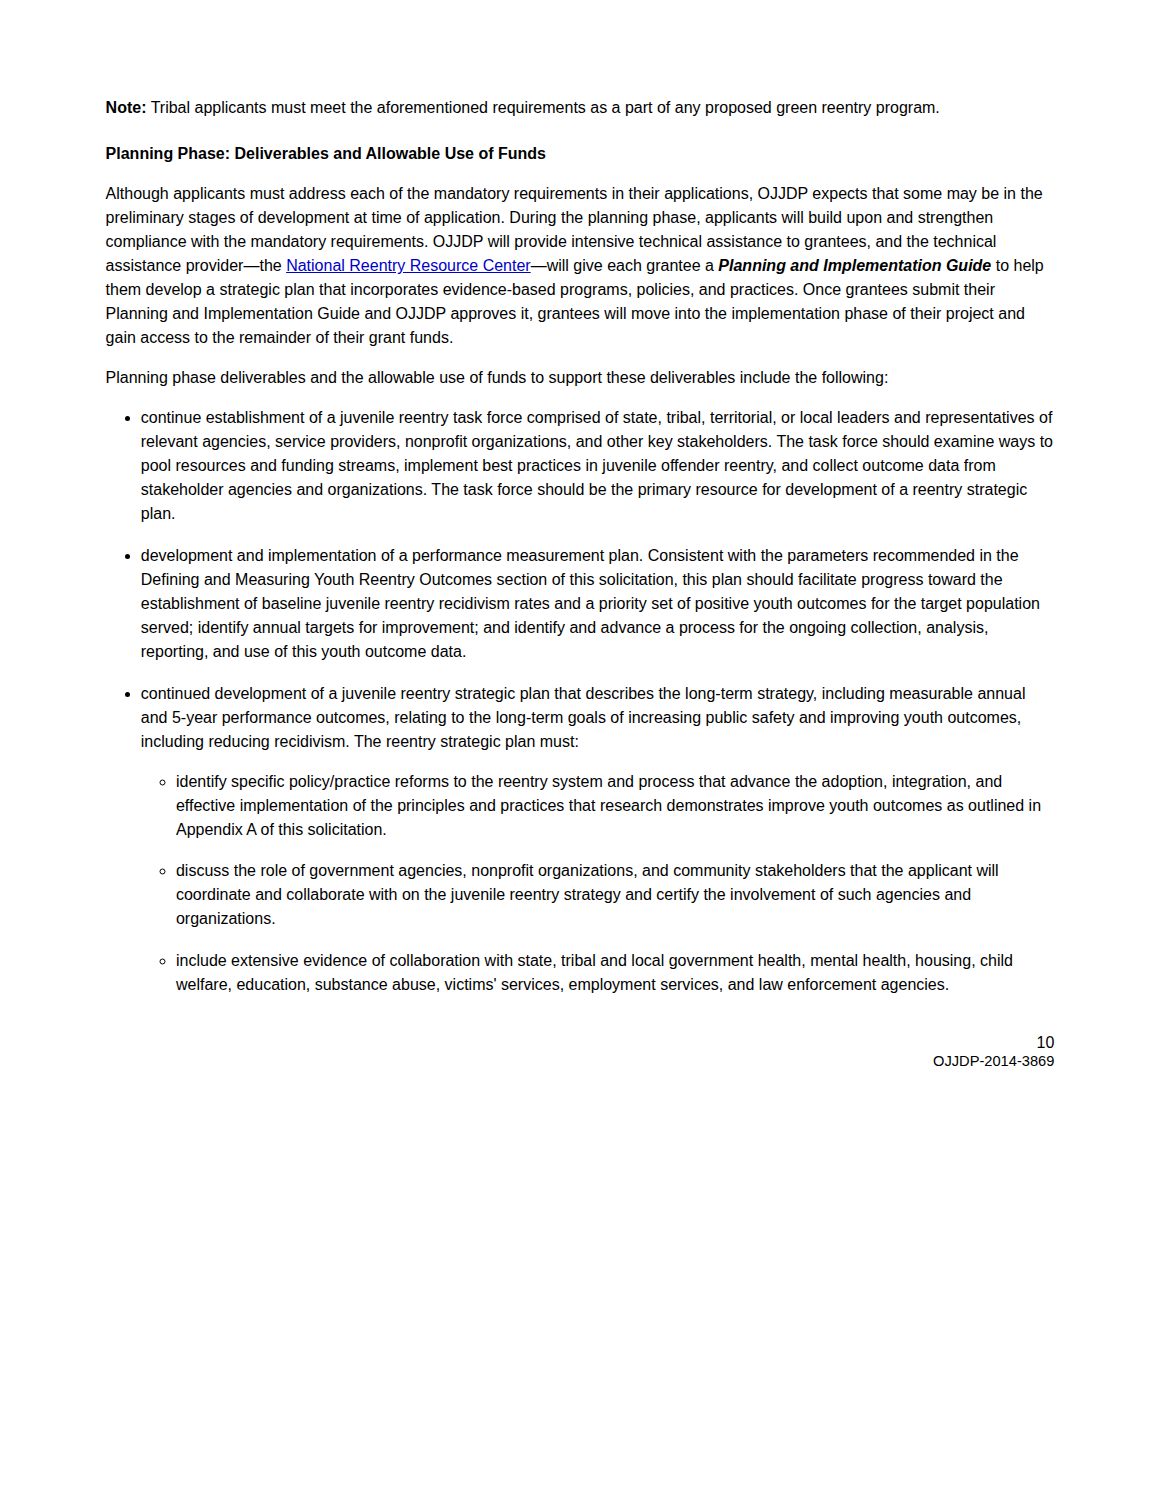Note: Tribal applicants must meet the aforementioned requirements as a part of any proposed green reentry program.
Planning Phase: Deliverables and Allowable Use of Funds
Although applicants must address each of the mandatory requirements in their applications, OJJDP expects that some may be in the preliminary stages of development at time of application. During the planning phase, applicants will build upon and strengthen compliance with the mandatory requirements. OJJDP will provide intensive technical assistance to grantees, and the technical assistance provider—the National Reentry Resource Center—will give each grantee a Planning and Implementation Guide to help them develop a strategic plan that incorporates evidence-based programs, policies, and practices. Once grantees submit their Planning and Implementation Guide and OJJDP approves it, grantees will move into the implementation phase of their project and gain access to the remainder of their grant funds.
Planning phase deliverables and the allowable use of funds to support these deliverables include the following:
continue establishment of a juvenile reentry task force comprised of state, tribal, territorial, or local leaders and representatives of relevant agencies, service providers, nonprofit organizations, and other key stakeholders. The task force should examine ways to pool resources and funding streams, implement best practices in juvenile offender reentry, and collect outcome data from stakeholder agencies and organizations. The task force should be the primary resource for development of a reentry strategic plan.
development and implementation of a performance measurement plan. Consistent with the parameters recommended in the Defining and Measuring Youth Reentry Outcomes section of this solicitation, this plan should facilitate progress toward the establishment of baseline juvenile reentry recidivism rates and a priority set of positive youth outcomes for the target population served; identify annual targets for improvement; and identify and advance a process for the ongoing collection, analysis, reporting, and use of this youth outcome data.
continued development of a juvenile reentry strategic plan that describes the long-term strategy, including measurable annual and 5-year performance outcomes, relating to the long-term goals of increasing public safety and improving youth outcomes, including reducing recidivism. The reentry strategic plan must:
identify specific policy/practice reforms to the reentry system and process that advance the adoption, integration, and effective implementation of the principles and practices that research demonstrates improve youth outcomes as outlined in Appendix A of this solicitation.
discuss the role of government agencies, nonprofit organizations, and community stakeholders that the applicant will coordinate and collaborate with on the juvenile reentry strategy and certify the involvement of such agencies and organizations.
include extensive evidence of collaboration with state, tribal and local government health, mental health, housing, child welfare, education, substance abuse, victims' services, employment services, and law enforcement agencies.
10
OJJDP-2014-3869